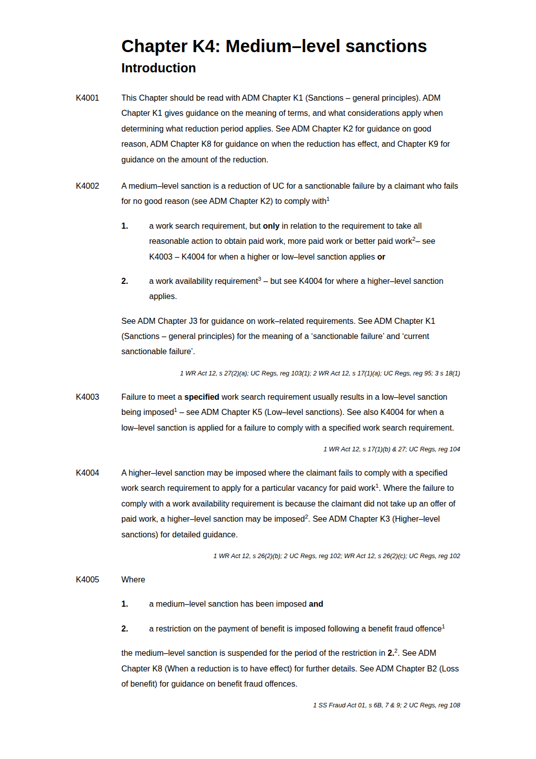Chapter K4: Medium–level sanctions
Introduction
K4001
This Chapter should be read with ADM Chapter K1 (Sanctions – general principles). ADM Chapter K1 gives guidance on the meaning of terms, and what considerations apply when determining what reduction period applies. See ADM Chapter K2 for guidance on good reason, ADM Chapter K8 for guidance on when the reduction has effect, and Chapter K9 for guidance on the amount of the reduction.
K4002
A medium–level sanction is a reduction of UC for a sanctionable failure by a claimant who fails for no good reason (see ADM Chapter K2) to comply with1
1.
a work search requirement, but only in relation to the requirement to take all reasonable action to obtain paid work, more paid work or better paid work2– see K4003 – K4004 for when a higher or low–level sanction applies or
2.
a work availability requirement3 – but see K4004 for where a higher–level sanction applies.
See ADM Chapter J3 for guidance on work–related requirements. See ADM Chapter K1 (Sanctions – general principles) for the meaning of a ‘sanctionable failure’ and ‘current sanctionable failure’.
1 WR Act 12, s 27(2)(a); UC Regs, reg 103(1); 2 WR Act 12, s 17(1)(a); UC Regs, reg 95; 3 s 18(1)
K4003
Failure to meet a specified work search requirement usually results in a low–level sanction being imposed1 – see ADM Chapter K5 (Low–level sanctions). See also K4004 for when a low–level sanction is applied for a failure to comply with a specified work search requirement.
1 WR Act 12, s 17(1)(b) & 27; UC Regs, reg 104
K4004
A higher–level sanction may be imposed where the claimant fails to comply with a specified work search requirement to apply for a particular vacancy for paid work1. Where the failure to comply with a work availability requirement is because the claimant did not take up an offer of paid work, a higher–level sanction may be imposed2. See ADM Chapter K3 (Higher–level sanctions) for detailed guidance.
1 WR Act 12, s 26(2)(b); 2 UC Regs, reg 102; WR Act 12, s 26(2)(c); UC Regs, reg 102
K4005
Where
1.
a medium–level sanction has been imposed and
2.
a restriction on the payment of benefit is imposed following a benefit fraud offence1
the medium–level sanction is suspended for the period of the restriction in 2.2. See ADM Chapter K8 (When a reduction is to have effect) for further details. See ADM Chapter B2 (Loss of benefit) for guidance on benefit fraud offences.
1 SS Fraud Act 01, s 6B, 7 & 9; 2 UC Regs, reg 108